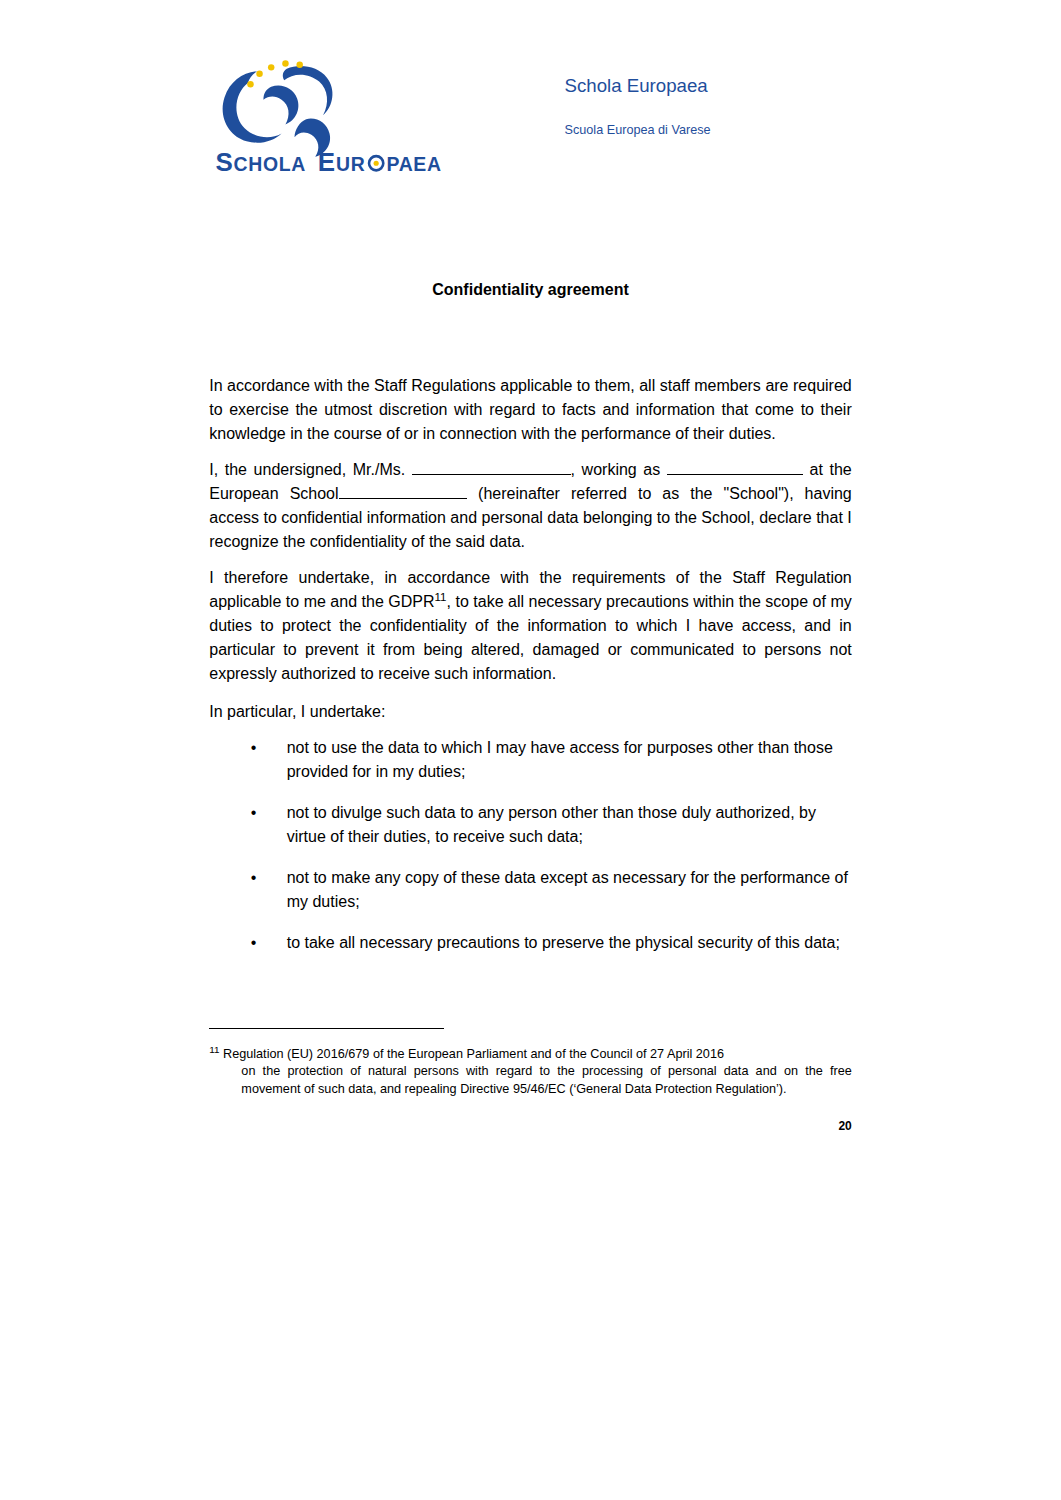S CHOLA E UR PAEA
Schola Europaea
Scuola Europea di Varese
Confidentiality agreement
In accordance with the Staff Regulations applicable to them, all staff members are required to exercise the utmost discretion with regard to facts and information that come to their knowledge in the course of or in connection with the performance of their duties.
I, the undersigned, Mr./Ms. , working as at the European School (hereinafter referred to as the "School"), having access to confidential information and personal data belonging to the School, declare that I recognize the confidentiality of the said data.
I therefore undertake, in accordance with the requirements of the Staff Regulation applicable to me and the GDPR11, to take all necessary precautions within the scope of my duties to protect the confidentiality of the information to which I have access, and in particular to prevent it from being altered, damaged or communicated to persons not expressly authorized to receive such information.
In particular, I undertake:
not to use the data to which I may have access for purposes other than those provided for in my duties;
not to divulge such data to any person other than those duly authorized, by virtue of their duties, to receive such data;
not to make any copy of these data except as necessary for the performance of my duties;
to take all necessary precautions to preserve the physical security of this data;
11 Regulation (EU) 2016/679 of the European Parliament and of the Council of 27 April 2016 on the protection of natural persons with regard to the processing of personal data and on the free movement of such data, and repealing Directive 95/46/EC (‘General Data Protection Regulation’).
20